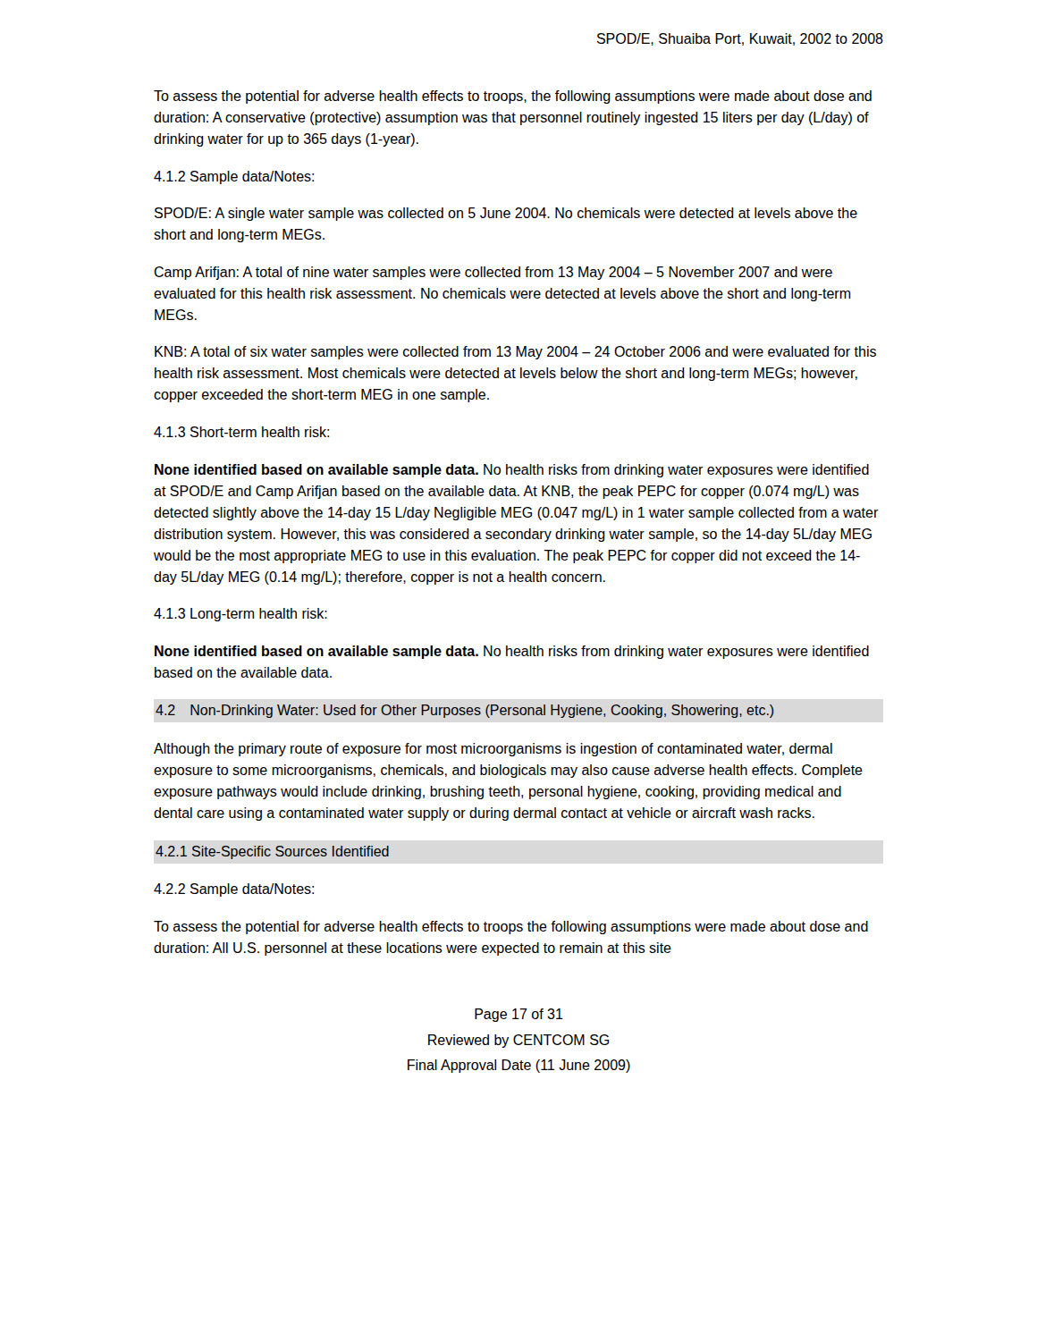SPOD/E, Shuaiba Port, Kuwait, 2002 to 2008
To assess the potential for adverse health effects to troops, the following assumptions were made about dose and duration: A conservative (protective) assumption was that personnel routinely ingested 15 liters per day (L/day) of drinking water for up to 365 days (1-year).
4.1.2 Sample data/Notes:
SPOD/E: A single water sample was collected on 5 June 2004. No chemicals were detected at levels above the short and long-term MEGs.
Camp Arifjan: A total of nine water samples were collected from 13 May 2004 – 5 November 2007 and were evaluated for this health risk assessment. No chemicals were detected at levels above the short and long-term MEGs.
KNB: A total of six water samples were collected from 13 May 2004 – 24 October 2006 and were evaluated for this health risk assessment. Most chemicals were detected at levels below the short and long-term MEGs; however, copper exceeded the short-term MEG in one sample.
4.1.3 Short-term health risk:
None identified based on available sample data. No health risks from drinking water exposures were identified at SPOD/E and Camp Arifjan based on the available data. At KNB, the peak PEPC for copper (0.074 mg/L) was detected slightly above the 14-day 15 L/day Negligible MEG (0.047 mg/L) in 1 water sample collected from a water distribution system. However, this was considered a secondary drinking water sample, so the 14-day 5L/day MEG would be the most appropriate MEG to use in this evaluation. The peak PEPC for copper did not exceed the 14-day 5L/day MEG (0.14 mg/L); therefore, copper is not a health concern.
4.1.3 Long-term health risk:
None identified based on available sample data. No health risks from drinking water exposures were identified based on the available data.
4.2 Non-Drinking Water: Used for Other Purposes (Personal Hygiene, Cooking, Showering, etc.)
Although the primary route of exposure for most microorganisms is ingestion of contaminated water, dermal exposure to some microorganisms, chemicals, and biologicals may also cause adverse health effects. Complete exposure pathways would include drinking, brushing teeth, personal hygiene, cooking, providing medical and dental care using a contaminated water supply or during dermal contact at vehicle or aircraft wash racks.
4.2.1 Site-Specific Sources Identified
4.2.2 Sample data/Notes:
To assess the potential for adverse health effects to troops the following assumptions were made about dose and duration: All U.S. personnel at these locations were expected to remain at this site
Page 17 of 31
Reviewed by CENTCOM SG
Final Approval Date (11 June 2009)